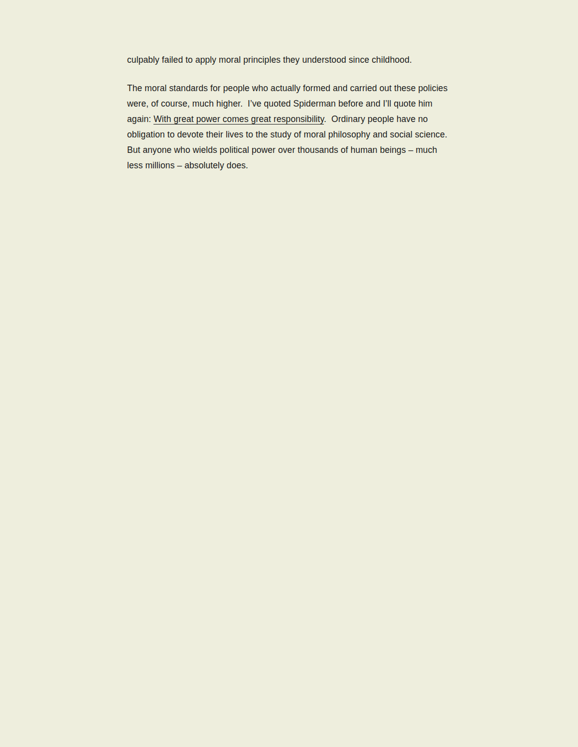culpably failed to apply moral principles they understood since childhood.
The moral standards for people who actually formed and carried out these policies were, of course, much higher. I’ve quoted Spiderman before and I’ll quote him again: With great power comes great responsibility. Ordinary people have no obligation to devote their lives to the study of moral philosophy and social science. But anyone who wields political power over thousands of human beings – much less millions – absolutely does.